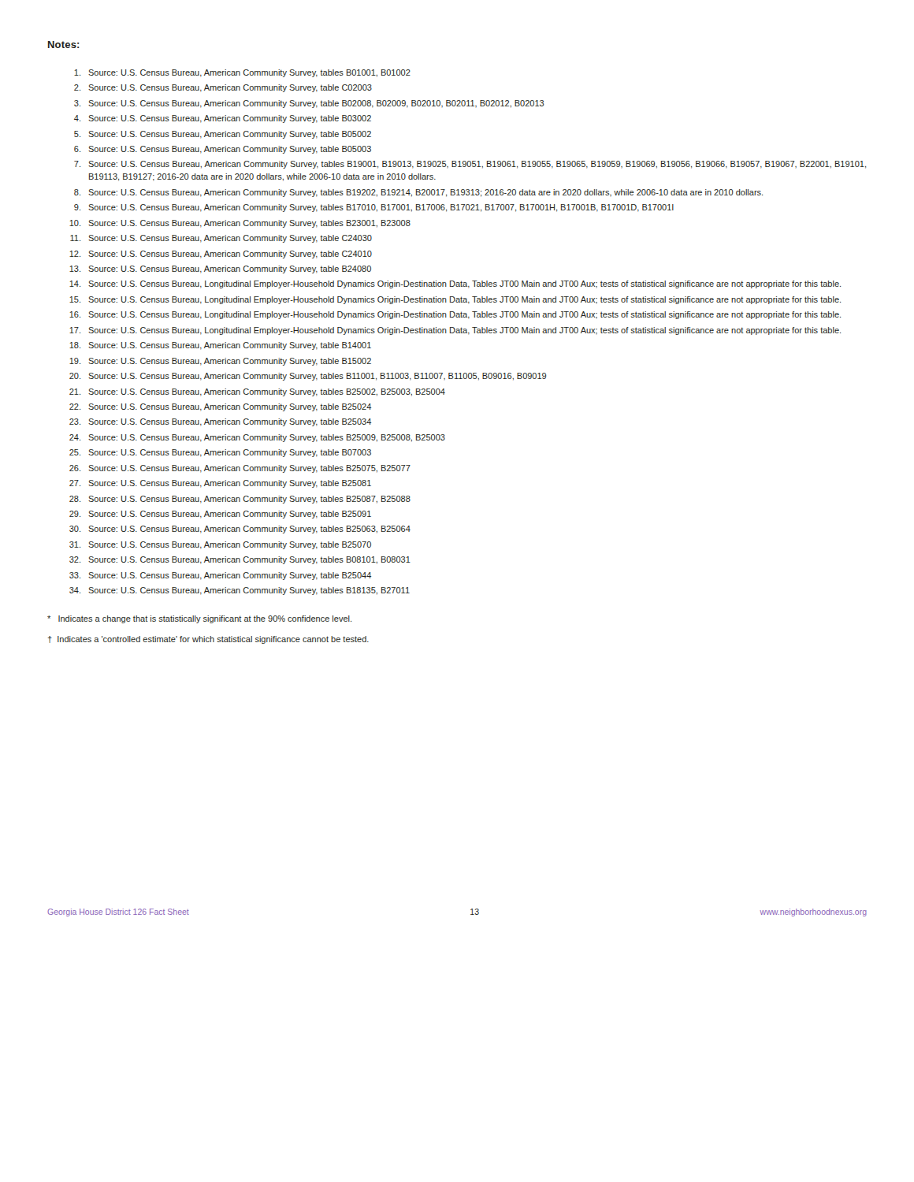Notes:
Source: U.S. Census Bureau, American Community Survey, tables B01001, B01002
Source: U.S. Census Bureau, American Community Survey, table C02003
Source: U.S. Census Bureau, American Community Survey, table B02008, B02009, B02010, B02011, B02012, B02013
Source: U.S. Census Bureau, American Community Survey, table B03002
Source: U.S. Census Bureau, American Community Survey, table B05002
Source: U.S. Census Bureau, American Community Survey, table B05003
Source: U.S. Census Bureau, American Community Survey, tables B19001, B19013, B19025, B19051, B19061, B19055, B19065, B19059, B19069, B19056, B19066, B19057, B19067, B22001, B19101, B19113, B19127; 2016-20 data are in 2020 dollars, while 2006-10 data are in 2010 dollars.
Source: U.S. Census Bureau, American Community Survey, tables B19202, B19214, B20017, B19313; 2016-20 data are in 2020 dollars, while 2006-10 data are in 2010 dollars.
Source: U.S. Census Bureau, American Community Survey, tables B17010, B17001, B17006, B17021, B17007, B17001H, B17001B, B17001D, B17001I
Source: U.S. Census Bureau, American Community Survey, tables B23001, B23008
Source: U.S. Census Bureau, American Community Survey, table C24030
Source: U.S. Census Bureau, American Community Survey, table C24010
Source: U.S. Census Bureau, American Community Survey, table B24080
Source: U.S. Census Bureau, Longitudinal Employer-Household Dynamics Origin-Destination Data, Tables JT00 Main and JT00 Aux; tests of statistical significance are not appropriate for this table.
Source: U.S. Census Bureau, Longitudinal Employer-Household Dynamics Origin-Destination Data, Tables JT00 Main and JT00 Aux; tests of statistical significance are not appropriate for this table.
Source: U.S. Census Bureau, Longitudinal Employer-Household Dynamics Origin-Destination Data, Tables JT00 Main and JT00 Aux; tests of statistical significance are not appropriate for this table.
Source: U.S. Census Bureau, Longitudinal Employer-Household Dynamics Origin-Destination Data, Tables JT00 Main and JT00 Aux; tests of statistical significance are not appropriate for this table.
Source: U.S. Census Bureau, American Community Survey, table B14001
Source: U.S. Census Bureau, American Community Survey, table B15002
Source: U.S. Census Bureau, American Community Survey, tables B11001, B11003, B11007, B11005, B09016, B09019
Source: U.S. Census Bureau, American Community Survey, tables B25002, B25003, B25004
Source: U.S. Census Bureau, American Community Survey, table B25024
Source: U.S. Census Bureau, American Community Survey, table B25034
Source: U.S. Census Bureau, American Community Survey, tables B25009, B25008, B25003
Source: U.S. Census Bureau, American Community Survey, table B07003
Source: U.S. Census Bureau, American Community Survey, tables B25075, B25077
Source: U.S. Census Bureau, American Community Survey, table B25081
Source: U.S. Census Bureau, American Community Survey, tables B25087, B25088
Source: U.S. Census Bureau, American Community Survey, table B25091
Source: U.S. Census Bureau, American Community Survey, tables B25063, B25064
Source: U.S. Census Bureau, American Community Survey, table B25070
Source: U.S. Census Bureau, American Community Survey, tables B08101, B08031
Source: U.S. Census Bureau, American Community Survey, table B25044
Source: U.S. Census Bureau, American Community Survey, tables B18135, B27011
* Indicates a change that is statistically significant at the 90% confidence level.
† Indicates a 'controlled estimate' for which statistical significance cannot be tested.
Georgia House District 126 Fact Sheet
13
www.neighborhoodnexus.org